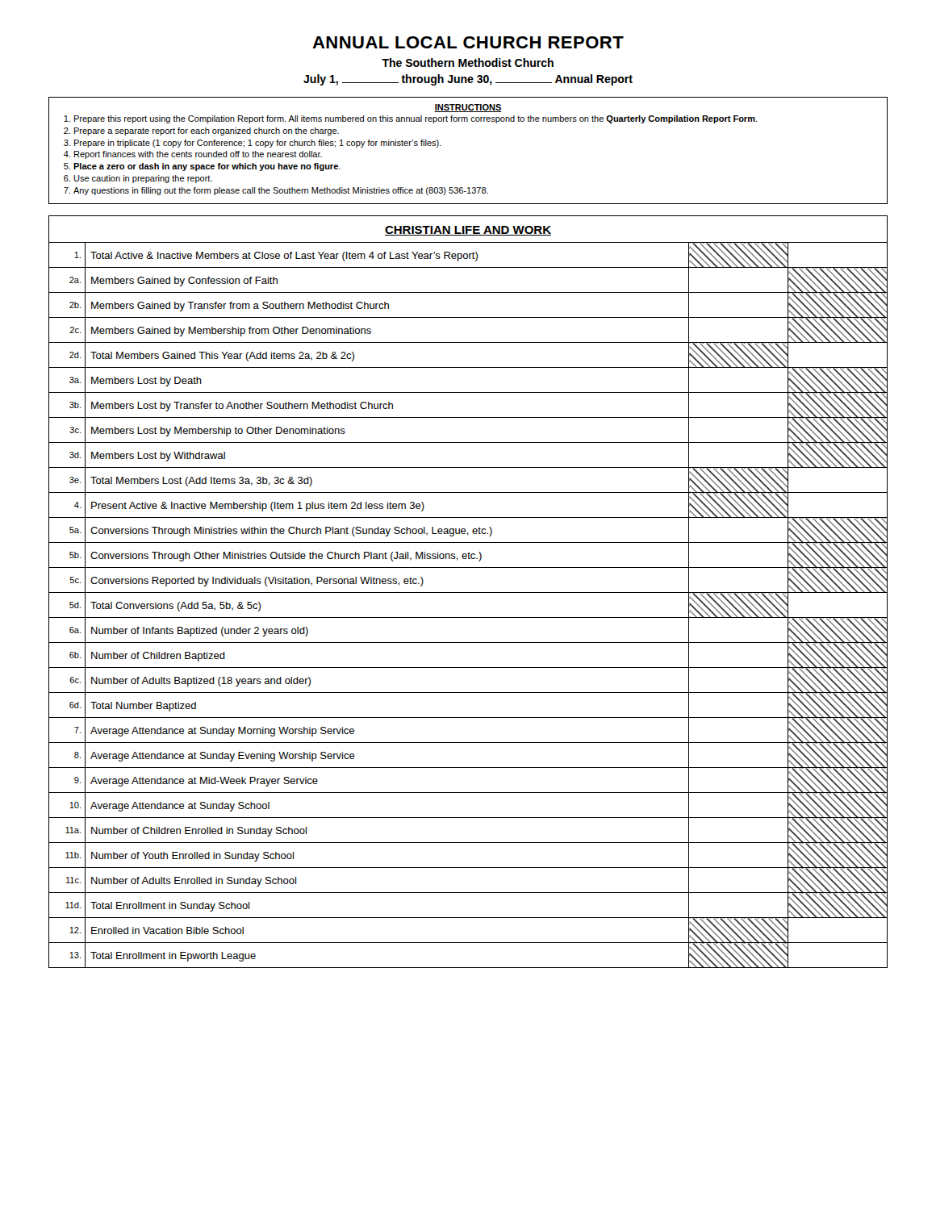ANNUAL LOCAL CHURCH REPORT
The Southern Methodist Church
July 1, through June 30, Annual Report
INSTRUCTIONS
Prepare this report using the Compilation Report form. All items numbered on this annual report form correspond to the numbers on the Quarterly Compilation Report Form.
Prepare a separate report for each organized church on the charge.
Prepare in triplicate (1 copy for Conference; 1 copy for church files; 1 copy for minister’s files).
Report finances with the cents rounded off to the nearest dollar.
Place a zero or dash in any space for which you have no figure.
Use caution in preparing the report.
Any questions in filling out the form please call the Southern Methodist Ministries office at (803) 536-1378.
| CHRISTIAN LIFE AND WORK |
| 1. | Total Active & Inactive Members at Close of Last Year (Item 4 of Last Year’s Report) | | |
| 2a. | Members Gained by Confession of Faith | | |
| 2b. | Members Gained by Transfer from a Southern Methodist Church | | |
| 2c. | Members Gained by Membership from Other Denominations | | |
| 2d. | Total Members Gained This Year (Add items 2a, 2b & 2c) | | |
| 3a. | Members Lost by Death | | |
| 3b. | Members Lost by Transfer to Another Southern Methodist Church | | |
| 3c. | Members Lost by Membership to Other Denominations | | |
| 3d. | Members Lost by Withdrawal | | |
| 3e. | Total Members Lost (Add Items 3a, 3b, 3c & 3d) | | |
| 4. | Present Active & Inactive Membership (Item 1 plus item 2d less item 3e) | | |
| 5a. | Conversions Through Ministries within the Church Plant (Sunday School, League, etc.) | | |
| 5b. | Conversions Through Other Ministries Outside the Church Plant (Jail, Missions, etc.) | | |
| 5c. | Conversions Reported by Individuals (Visitation, Personal Witness, etc.) | | |
| 5d. | Total Conversions (Add 5a, 5b, & 5c) | | |
| 6a. | Number of Infants Baptized (under 2 years old) | | |
| 6b. | Number of Children Baptized | | |
| 6c. | Number of Adults Baptized (18 years and older) | | |
| 6d. | Total Number Baptized | | |
| 7. | Average Attendance at Sunday Morning Worship Service | | |
| 8. | Average Attendance at Sunday Evening Worship Service | | |
| 9. | Average Attendance at Mid-Week Prayer Service | | |
| 10. | Average Attendance at Sunday School | | |
| 11a. | Number of Children Enrolled in Sunday School | | |
| 11b. | Number of Youth Enrolled in Sunday School | | |
| 11c. | Number of Adults Enrolled in Sunday School | | |
| 11d. | Total Enrollment in Sunday School | | |
| 12. | Enrolled in Vacation Bible School | | |
| 13. | Total Enrollment in Epworth League | | |